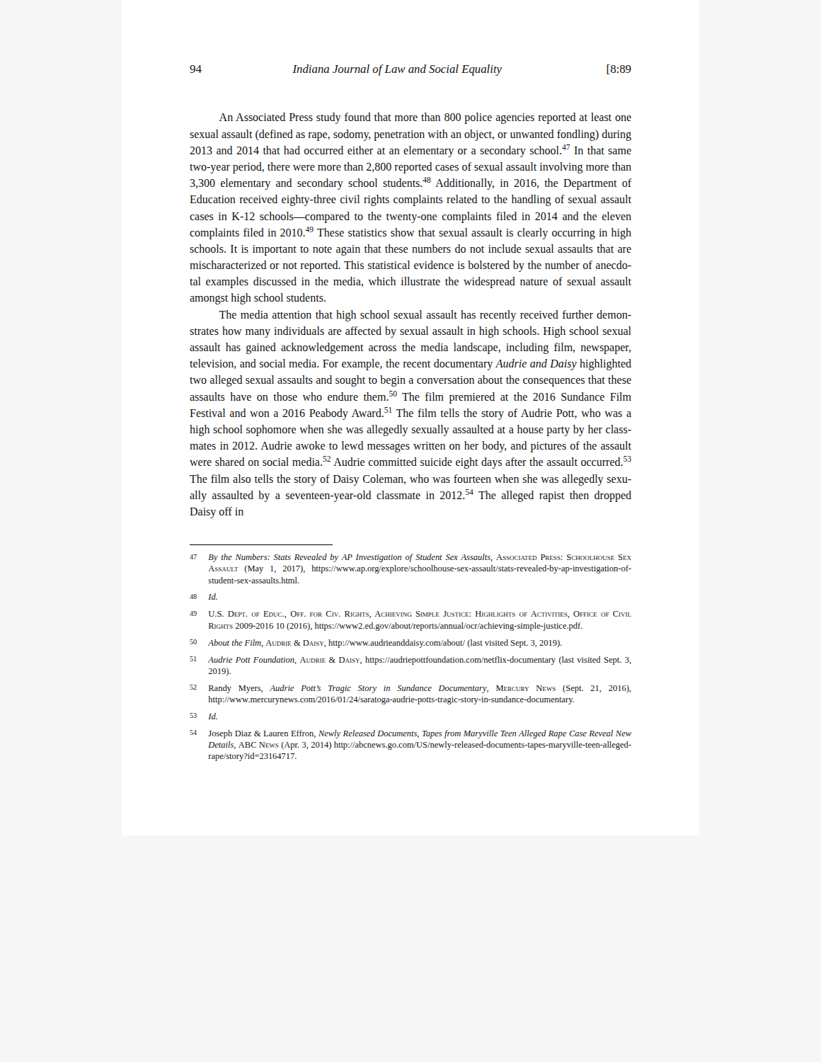94
Indiana Journal of Law and Social Equality
[8:89
An Associated Press study found that more than 800 police agencies reported at least one sexual assault (defined as rape, sodomy, penetration with an object, or unwanted fondling) during 2013 and 2014 that had occurred either at an elementary or a secondary school.47 In that same two-year period, there were more than 2,800 reported cases of sexual assault involving more than 3,300 elementary and secondary school students.48 Additionally, in 2016, the Department of Education received eighty-three civil rights complaints related to the handling of sexual assault cases in K-12 schools—compared to the twenty-one complaints filed in 2014 and the eleven complaints filed in 2010.49 These statistics show that sexual assault is clearly occurring in high schools. It is important to note again that these numbers do not include sexual assaults that are mischaracterized or not reported. This statistical evidence is bolstered by the number of anecdotal examples discussed in the media, which illustrate the widespread nature of sexual assault amongst high school students.
The media attention that high school sexual assault has recently received further demonstrates how many individuals are affected by sexual assault in high schools. High school sexual assault has gained acknowledgement across the media landscape, including film, newspaper, television, and social media. For example, the recent documentary Audrie and Daisy highlighted two alleged sexual assaults and sought to begin a conversation about the consequences that these assaults have on those who endure them.50 The film premiered at the 2016 Sundance Film Festival and won a 2016 Peabody Award.51 The film tells the story of Audrie Pott, who was a high school sophomore when she was allegedly sexually assaulted at a house party by her classmates in 2012. Audrie awoke to lewd messages written on her body, and pictures of the assault were shared on social media.52 Audrie committed suicide eight days after the assault occurred.53 The film also tells the story of Daisy Coleman, who was fourteen when she was allegedly sexually assaulted by a seventeen-year-old classmate in 2012.54 The alleged rapist then dropped Daisy off in
47
By the Numbers: Stats Revealed by AP Investigation of Student Sex Assaults, Associated Press: Schoolhouse Sex Assault (May 1, 2017), https://www.ap.org/explore/schoolhouse-sex-assault/stats-revealed-by-ap-investigation-of-student-sex-assaults.html.
48
Id.
49
U.S. Dept. of Educ., Off. for Civ. Rights, Achieving Simple Justice: Highlights of Activities, Office of Civil Rights 2009-2016 10 (2016), https://www2.ed.gov/about/reports/annual/ocr/achieving-simple-justice.pdf.
50
About the Film, Audrie & Daisy, http://www.audrieanddaisy.com/about/ (last visited Sept. 3, 2019).
51
Audrie Pott Foundation, Audrie & Daisy, https://audriepottfoundation.com/netflix-documentary (last visited Sept. 3, 2019).
52
Randy Myers, Audrie Pott’s Tragic Story in Sundance Documentary, Mercury News (Sept. 21, 2016), http://www.mercurynews.com/2016/01/24/saratoga-audrie-potts-tragic-story-in-sundance-documentary.
53
Id.
54
Joseph Diaz & Lauren Effron, Newly Released Documents, Tapes from Maryville Teen Alleged Rape Case Reveal New Details, ABC News (Apr. 3, 2014) http://abcnews.go.com/US/newly-released-documents-tapes-maryville-teen-alleged-rape/story?id=23164717.